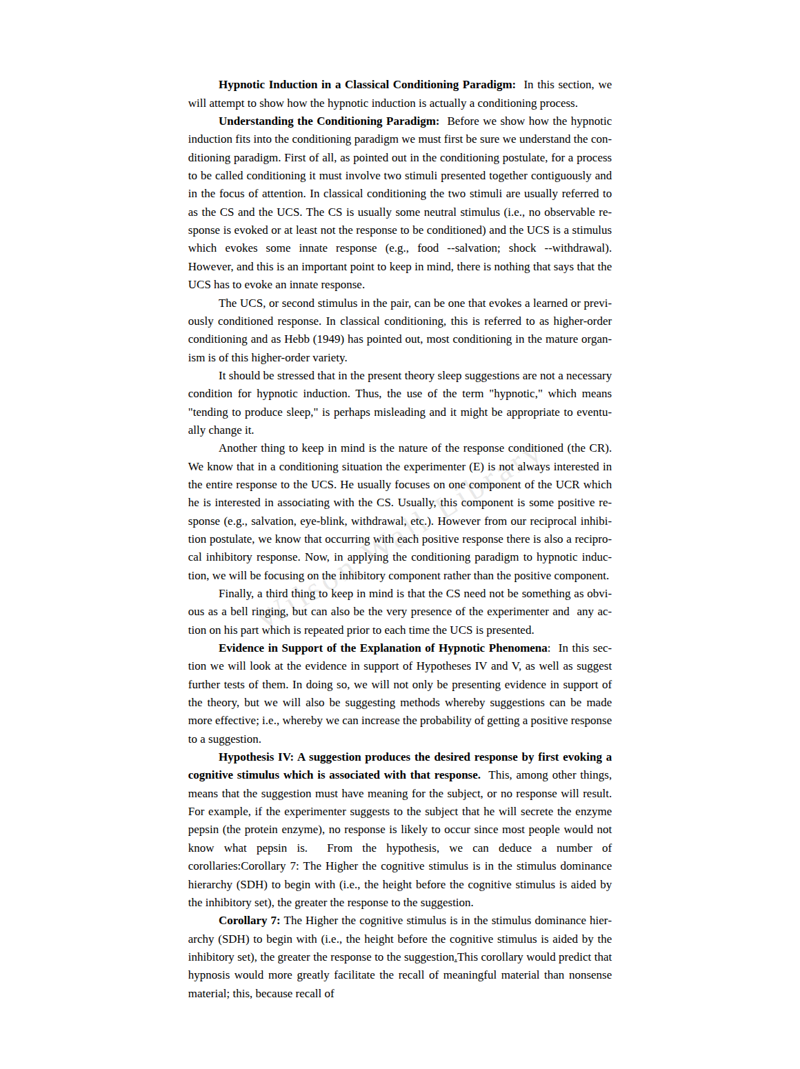Wilson Wall Library
Hypnotic Induction in a Classical Conditioning Paradigm: In this section, we will attempt to show how the hypnotic induction is actually a conditioning process.
Understanding the Conditioning Paradigm: Before we show how the hypnotic induction fits into the conditioning paradigm we must first be sure we understand the conditioning paradigm. First of all, as pointed out in the conditioning postulate, for a process to be called conditioning it must involve two stimuli presented together contiguously and in the focus of attention. In classical conditioning the two stimuli are usually referred to as the CS and the UCS. The CS is usually some neutral stimulus (i.e., no observable response is evoked or at least not the response to be conditioned) and the UCS is a stimulus which evokes some innate response (e.g., food --salvation; shock --withdrawal). However, and this is an important point to keep in mind, there is nothing that says that the UCS has to evoke an innate response.
The UCS, or second stimulus in the pair, can be one that evokes a learned or previously conditioned response. In classical conditioning, this is referred to as higher-order conditioning and as Hebb (1949) has pointed out, most conditioning in the mature organism is of this higher-order variety.
It should be stressed that in the present theory sleep suggestions are not a necessary condition for hypnotic induction. Thus, the use of the term "hypnotic," which means "tending to produce sleep," is perhaps misleading and it might be appropriate to eventually change it.
Another thing to keep in mind is the nature of the response conditioned (the CR). We know that in a conditioning situation the experimenter (E) is not always interested in the entire response to the UCS. He usually focuses on one component of the UCR which he is interested in associating with the CS. Usually, this component is some positive response (e.g., salvation, eye-blink, withdrawal, etc.). However from our reciprocal inhibition postulate, we know that occurring with each positive response there is also a reciprocal inhibitory response. Now, in applying the conditioning paradigm to hypnotic induction, we will be focusing on the inhibitory component rather than the positive component.
Finally, a third thing to keep in mind is that the CS need not be something as obvious as a bell ringing, but can also be the very presence of the experimenter and any action on his part which is repeated prior to each time the UCS is presented.
Evidence in Support of the Explanation of Hypnotic Phenomena: In this section we will look at the evidence in support of Hypotheses IV and V, as well as suggest further tests of them. In doing so, we will not only be presenting evidence in support of the theory, but we will also be suggesting methods whereby suggestions can be made more effective; i.e., whereby we can increase the probability of getting a positive response to a suggestion.
Hypothesis IV: A suggestion produces the desired response by first evoking a cognitive stimulus which is associated with that response. This, among other things, means that the suggestion must have meaning for the subject, or no response will result. For example, if the experimenter suggests to the subject that he will secrete the enzyme pepsin (the protein enzyme), no response is likely to occur since most people would not know what pepsin is. From the hypothesis, we can deduce a number of corollaries:Corollary 7: The Higher the cognitive stimulus is in the stimulus dominance hierarchy (SDH) to begin with (i.e., the height before the cognitive stimulus is aided by the inhibitory set), the greater the response to the suggestion.
Corollary 7: The Higher the cognitive stimulus is in the stimulus dominance hierarchy (SDH) to begin with (i.e., the height before the cognitive stimulus is aided by the inhibitory set), the greater the response to the suggestion. This corollary would predict that hypnosis would more greatly facilitate the recall of meaningful material than nonsense material; this, because recall of